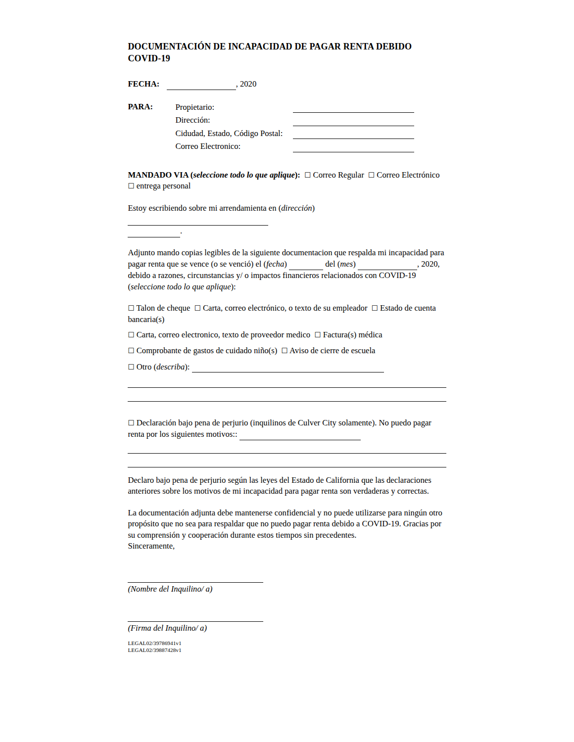DOCUMENTACIÓN DE INCAPACIDAD DE PAGAR RENTA DEBIDO COVID-19
FECHA: , 2020
| PARA: | Propietario: | |
| | Dirección: | |
| | Cidudad, Estado, Código Postal: | |
| | Correo Electronico: | |
MANDADO VIA (seleccione todo lo que aplique): ☐ Correo Regular ☐ Correo Electrónico
☐ entrega personal
Estoy escribiendo sobre mi arrendamienta en (dirección)
.
Adjunto mando copias legibles de la siguiente documentacion que respalda mi incapacidad para pagar renta que se vence (o se venció) el (fecha) del (mes) , 2020, debido a razones, circunstancias y/ o impactos financieros relacionados con COVID-19 (seleccione todo lo que aplique):
☐ Talon de cheque ☐ Carta, correo electrónico, o texto de su empleador ☐ Estado de cuenta
bancaria(s)
☐ Carta, correo electronico, texto de proveedor medico ☐ Factura(s) médica
☐ Comprobante de gastos de cuidado niño(s) ☐ Aviso de cierre de escuela
☐ Otro (describa):
☐ Declaración bajo pena de perjurio (inquilinos de Culver City solamente). No puedo pagar renta por los siguientes motivos::
Declaro bajo pena de perjurio según las leyes del Estado de California que las declaraciones anteriores sobre los motivos de mi incapacidad para pagar renta son verdaderas y correctas.
La documentación adjunta debe mantenerse confidencial y no puede utilizarse para ningún otro propósito que no sea para respaldar que no puedo pagar renta debido a COVID-19. Gracias por su comprensión y cooperación durante estos tiempos sin precedentes.
Sinceramente,
(Nombre del Inquilino/ a)
(Firma del Inquilino/ a)
LEGAL02/39786941v1
LEGAL02/39887428v1